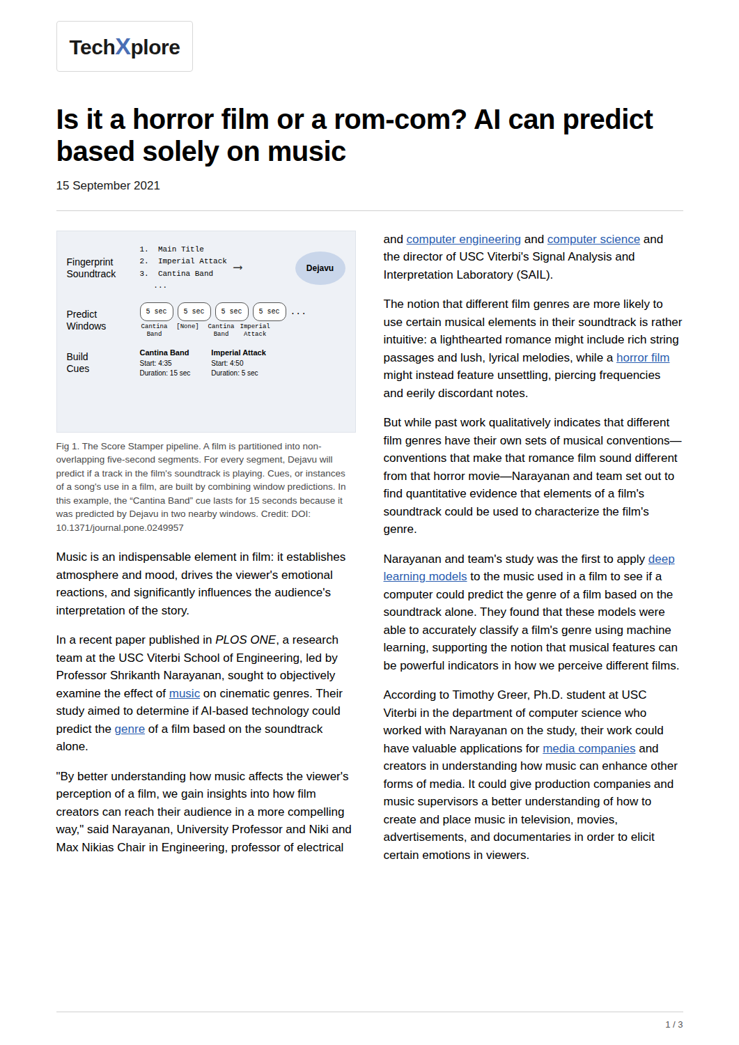Tech Xplore
Is it a horror film or a rom-com? AI can predict based solely on music
15 September 2021
Fingerprint
Soundtrack
1. Main Title
2. Imperial Attack
3. Cantina Band
...
⟶
Dejavu
Predict
Windows
5 sec
5 sec
5 sec
5 sec
...
Cantina
Band [None] Cantina
Band Imperial
Attack
Build
Cues
Cantina Band
Start: 4:35
Duration: 15 sec
Imperial Attack
Start: 4:50
Duration: 5 sec
Fig 1. The Score Stamper pipeline. A film is partitioned into non-overlapping five-second segments. For every segment, Dejavu will predict if a track in the film's soundtrack is playing. Cues, or instances of a song's use in a film, are built by combining window predictions. In this example, the “Cantina Band” cue lasts for 15 seconds because it was predicted by Dejavu in two nearby windows. Credit: DOI: 10.1371/journal.pone.0249957
Music is an indispensable element in film: it establishes atmosphere and mood, drives the viewer's emotional reactions, and significantly influences the audience's interpretation of the story.
In a recent paper published in PLOS ONE, a research team at the USC Viterbi School of Engineering, led by Professor Shrikanth Narayanan, sought to objectively examine the effect of music on cinematic genres. Their study aimed to determine if AI-based technology could predict the genre of a film based on the soundtrack alone.
"By better understanding how music affects the viewer's perception of a film, we gain insights into how film creators can reach their audience in a more compelling way," said Narayanan, University Professor and Niki and Max Nikias Chair in Engineering, professor of electrical and computer engineering and computer science and the director of USC Viterbi's Signal Analysis and Interpretation Laboratory (SAIL).
The notion that different film genres are more likely to use certain musical elements in their soundtrack is rather intuitive: a lighthearted romance might include rich string passages and lush, lyrical melodies, while a horror film might instead feature unsettling, piercing frequencies and eerily discordant notes.
But while past work qualitatively indicates that different film genres have their own sets of musical conventions—conventions that make that romance film sound different from that horror movie—Narayanan and team set out to find quantitative evidence that elements of a film's soundtrack could be used to characterize the film's genre.
Narayanan and team's study was the first to apply deep learning models to the music used in a film to see if a computer could predict the genre of a film based on the soundtrack alone. They found that these models were able to accurately classify a film's genre using machine learning, supporting the notion that musical features can be powerful indicators in how we perceive different films.
According to Timothy Greer, Ph.D. student at USC Viterbi in the department of computer science who worked with Narayanan on the study, their work could have valuable applications for media companies and creators in understanding how music can enhance other forms of media. It could give production companies and music supervisors a better understanding of how to create and place music in television, movies, advertisements, and documentaries in order to elicit certain emotions in viewers.
1 / 3